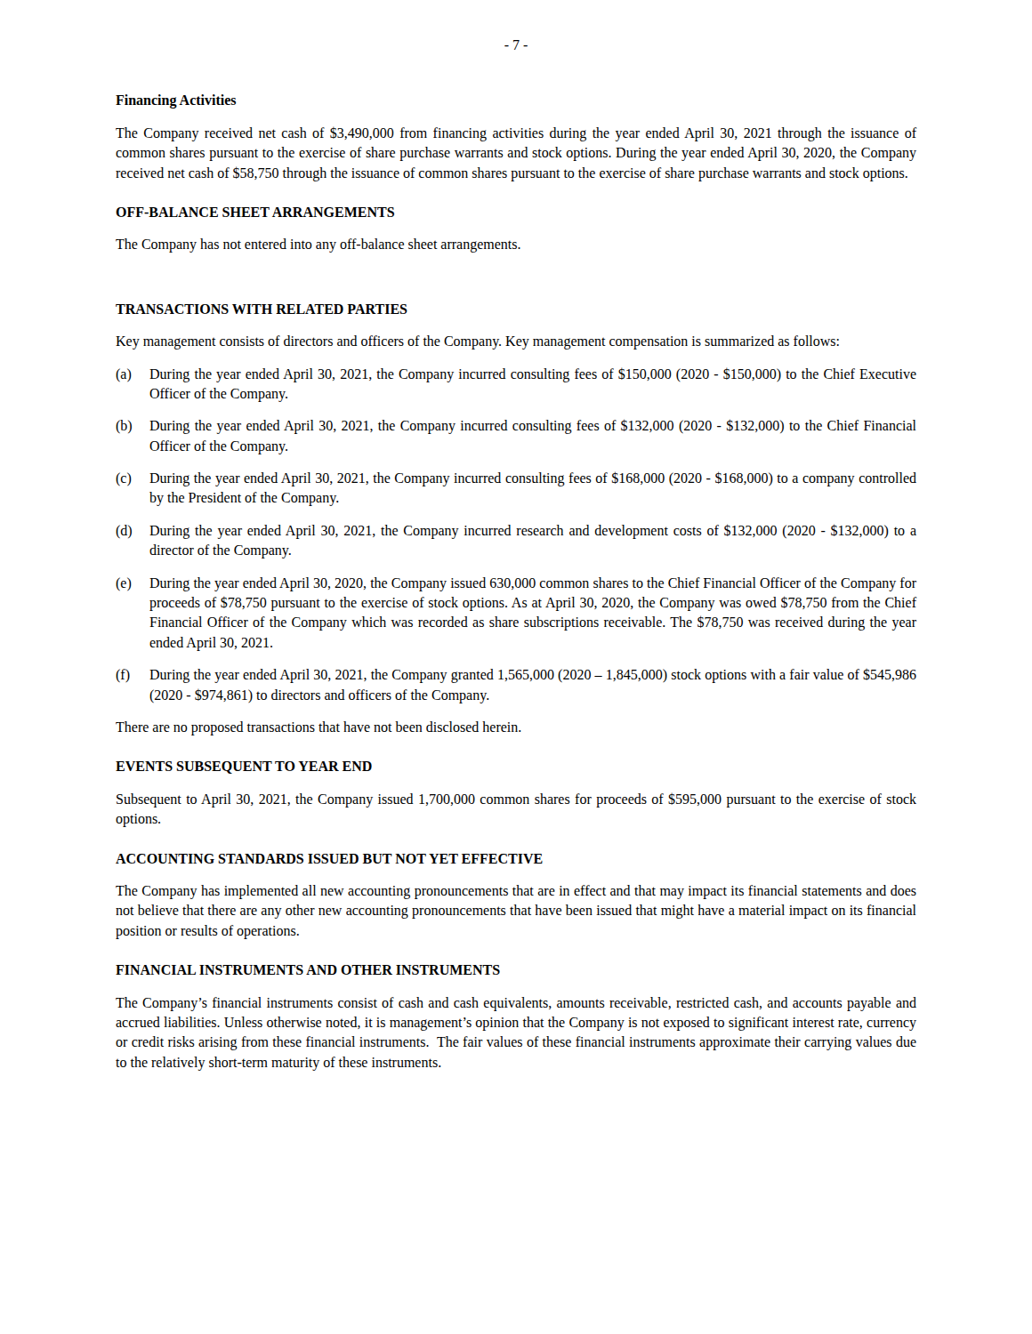- 7 -
Financing Activities
The Company received net cash of $3,490,000 from financing activities during the year ended April 30, 2021 through the issuance of common shares pursuant to the exercise of share purchase warrants and stock options. During the year ended April 30, 2020, the Company received net cash of $58,750 through the issuance of common shares pursuant to the exercise of share purchase warrants and stock options.
OFF-BALANCE SHEET ARRANGEMENTS
The Company has not entered into any off-balance sheet arrangements.
TRANSACTIONS WITH RELATED PARTIES
Key management consists of directors and officers of the Company. Key management compensation is summarized as follows:
(a) During the year ended April 30, 2021, the Company incurred consulting fees of $150,000 (2020 - $150,000) to the Chief Executive Officer of the Company.
(b) During the year ended April 30, 2021, the Company incurred consulting fees of $132,000 (2020 - $132,000) to the Chief Financial Officer of the Company.
(c) During the year ended April 30, 2021, the Company incurred consulting fees of $168,000 (2020 - $168,000) to a company controlled by the President of the Company.
(d) During the year ended April 30, 2021, the Company incurred research and development costs of $132,000 (2020 - $132,000) to a director of the Company.
(e) During the year ended April 30, 2020, the Company issued 630,000 common shares to the Chief Financial Officer of the Company for proceeds of $78,750 pursuant to the exercise of stock options. As at April 30, 2020, the Company was owed $78,750 from the Chief Financial Officer of the Company which was recorded as share subscriptions receivable. The $78,750 was received during the year ended April 30, 2021.
(f) During the year ended April 30, 2021, the Company granted 1,565,000 (2020 – 1,845,000) stock options with a fair value of $545,986 (2020 - $974,861) to directors and officers of the Company.
There are no proposed transactions that have not been disclosed herein.
EVENTS SUBSEQUENT TO YEAR END
Subsequent to April 30, 2021, the Company issued 1,700,000 common shares for proceeds of $595,000 pursuant to the exercise of stock options.
ACCOUNTING STANDARDS ISSUED BUT NOT YET EFFECTIVE
The Company has implemented all new accounting pronouncements that are in effect and that may impact its financial statements and does not believe that there are any other new accounting pronouncements that have been issued that might have a material impact on its financial position or results of operations.
FINANCIAL INSTRUMENTS AND OTHER INSTRUMENTS
The Company’s financial instruments consist of cash and cash equivalents, amounts receivable, restricted cash, and accounts payable and accrued liabilities. Unless otherwise noted, it is management’s opinion that the Company is not exposed to significant interest rate, currency or credit risks arising from these financial instruments. The fair values of these financial instruments approximate their carrying values due to the relatively short-term maturity of these instruments.